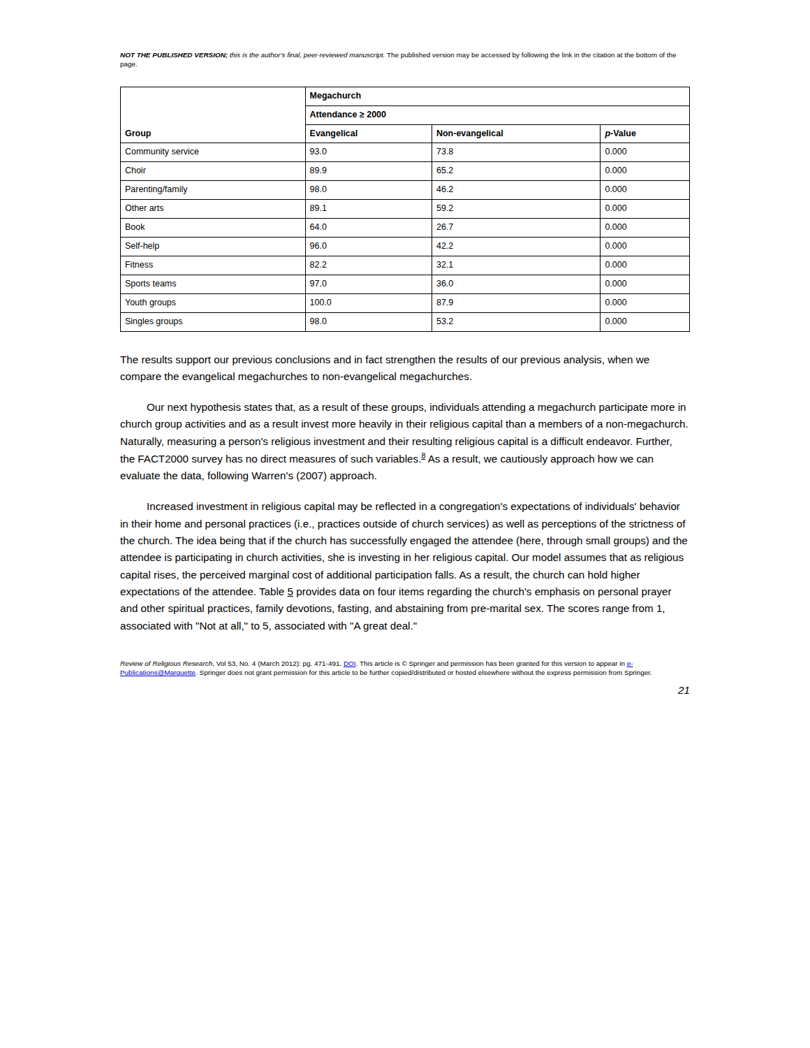NOT THE PUBLISHED VERSION; this is the author's final, peer-reviewed manuscript. The published version may be accessed by following the link in the citation at the bottom of the page.
| Group | Megachurch |
| Attendance ≥ 2000 |
| Evangelical | Non-evangelical | p -Value |
| Community service | 93.0 | 73.8 | 0.000 |
| Choir | 89.9 | 65.2 | 0.000 |
| Parenting/family | 98.0 | 46.2 | 0.000 |
| Other arts | 89.1 | 59.2 | 0.000 |
| Book | 64.0 | 26.7 | 0.000 |
| Self-help | 96.0 | 42.2 | 0.000 |
| Fitness | 82.2 | 32.1 | 0.000 |
| Sports teams | 97.0 | 36.0 | 0.000 |
| Youth groups | 100.0 | 87.9 | 0.000 |
| Singles groups | 98.0 | 53.2 | 0.000 |
The results support our previous conclusions and in fact strengthen the results of our previous analysis, when we compare the evangelical megachurches to non-evangelical megachurches.
Our next hypothesis states that, as a result of these groups, individuals attending a megachurch participate more in church group activities and as a result invest more heavily in their religious capital than a members of a non-megachurch. Naturally, measuring a person's religious investment and their resulting religious capital is a difficult endeavor. Further, the FACT2000 survey has no direct measures of such variables.8 As a result, we cautiously approach how we can evaluate the data, following Warren's (2007) approach.
Increased investment in religious capital may be reflected in a congregation's expectations of individuals' behavior in their home and personal practices (i.e., practices outside of church services) as well as perceptions of the strictness of the church. The idea being that if the church has successfully engaged the attendee (here, through small groups) and the attendee is participating in church activities, she is investing in her religious capital. Our model assumes that as religious capital rises, the perceived marginal cost of additional participation falls. As a result, the church can hold higher expectations of the attendee. Table 5 provides data on four items regarding the church's emphasis on personal prayer and other spiritual practices, family devotions, fasting, and abstaining from pre-marital sex. The scores range from 1, associated with "Not at all," to 5, associated with "A great deal."
Review of Religious Research, Vol 53, No. 4 (March 2012): pg. 471-491. DOI. This article is © Springer and permission has been granted for this version to appear in e-Publications@Marquette. Springer does not grant permission for this article to be further copied/distributed or hosted elsewhere without the express permission from Springer.
21